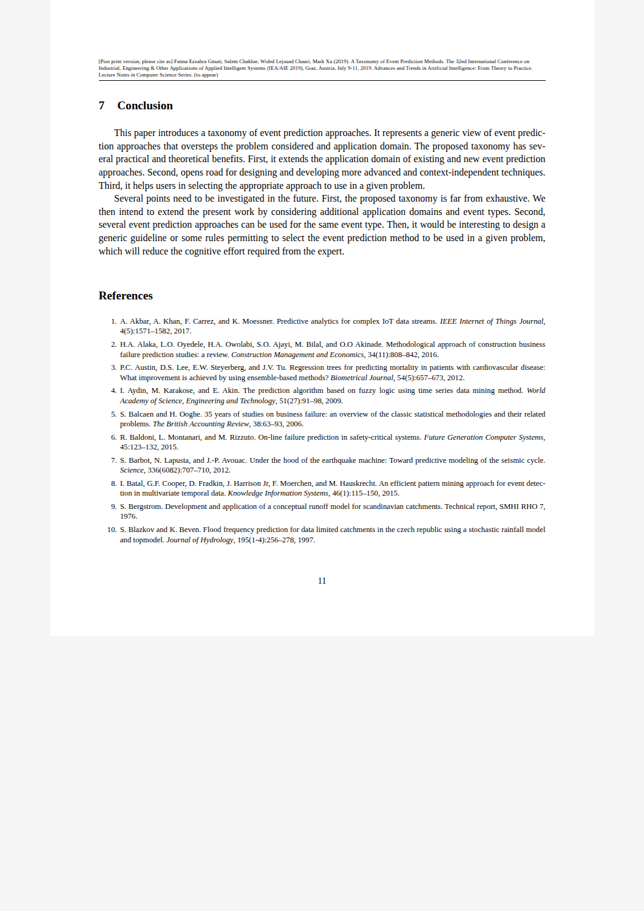[Post print version, please cite as] Fatma Ezzahra Gmati, Salem Chakhar, Wided Lejouad Chaari, Mark Xu (2019). A Taxonomy of Event Prediction Methods. The 32nd International Conference on Industrial, Engineering & Other Applications of Applied Intelligent Systems (IEA/AIE 2019), Graz, Austria, July 9-11, 2019. Advances and Trends in Artificial Intelligence: From Theory to Practice. Lecture Notes in Computer Science Series. (to appear)
7 Conclusion
This paper introduces a taxonomy of event prediction approaches. It represents a generic view of event prediction approaches that oversteps the problem considered and application domain. The proposed taxonomy has several practical and theoretical benefits. First, it extends the application domain of existing and new event prediction approaches. Second, opens road for designing and developing more advanced and context-independent techniques. Third, it helps users in selecting the appropriate approach to use in a given problem.
Several points need to be investigated in the future. First, the proposed taxonomy is far from exhaustive. We then intend to extend the present work by considering additional application domains and event types. Second, several event prediction approaches can be used for the same event type. Then, it would be interesting to design a generic guideline or some rules permitting to select the event prediction method to be used in a given problem, which will reduce the cognitive effort required from the expert.
References
A. Akbar, A. Khan, F. Carrez, and K. Moessner. Predictive analytics for complex IoT data streams. IEEE Internet of Things Journal, 4(5):1571–1582, 2017.
H.A. Alaka, L.O. Oyedele, H.A. Owolabi, S.O. Ajayi, M. Bilal, and O.O Akinade. Methodological approach of construction business failure prediction studies: a review. Construction Management and Economics, 34(11):808–842, 2016.
P.C. Austin, D.S. Lee, E.W. Steyerberg, and J.V. Tu. Regression trees for predicting mortality in patients with cardiovascular disease: What improvement is achieved by using ensemble-based methods? Biometrical Journal, 54(5):657–673, 2012.
I. Aydin, M. Karakose, and E. Akin. The prediction algorithm based on fuzzy logic using time series data mining method. World Academy of Science, Engineering and Technology, 51(27):91–98, 2009.
S. Balcaen and H. Ooghe. 35 years of studies on business failure: an overview of the classic statistical methodologies and their related problems. The British Accounting Review, 38:63–93, 2006.
R. Baldoni, L. Montanari, and M. Rizzuto. On-line failure prediction in safety-critical systems. Future Generation Computer Systems, 45:123–132, 2015.
S. Barbot, N. Lapusta, and J.-P. Avouac. Under the hood of the earthquake machine: Toward predictive modeling of the seismic cycle. Science, 336(6082):707–710, 2012.
I. Batal, G.F. Cooper, D. Fradkin, J. Harrison Jr, F. Moerchen, and M. Hauskrecht. An efficient pattern mining approach for event detection in multivariate temporal data. Knowledge Information Systems, 46(1):115–150, 2015.
S. Bergstrom. Development and application of a conceptual runoff model for scandinavian catchments. Technical report, SMHI RHO 7, 1976.
S. Blazkov and K. Beven. Flood frequency prediction for data limited catchments in the czech republic using a stochastic rainfall model and topmodel. Journal of Hydrology, 195(1-4):256–278, 1997.
11